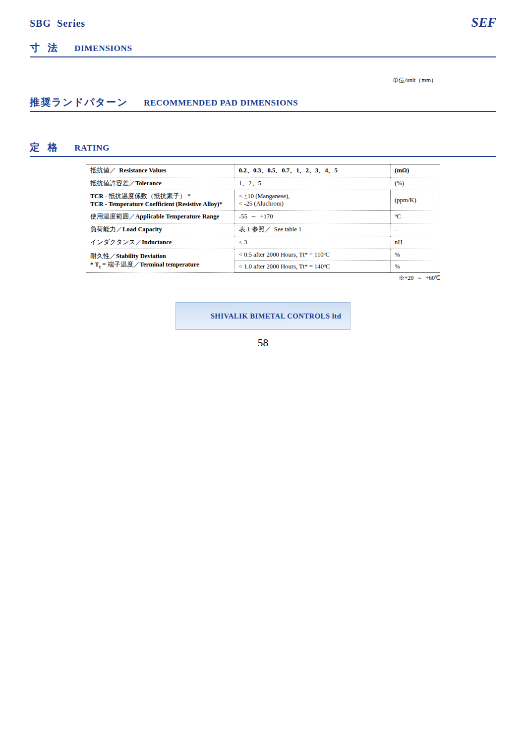SBG Series
SEF
寸 法 DIMENSIONS
単位/unit（mm）
推奨ランドパターン RECOMMENDED PAD DIMENSIONS
定 格 RATING
| 抵抗値／ Resistance Values | 0.2、0.3、0.5、0.7、1、2、3、4、5 | (mΩ) |
| 抵抗値許容差／ Tolerance | 1、2、5 | (%) |
| TCR - 抵抗温度係数（抵抗素子）＊ TCR - Temperature Coefficient (Resistive Alloy)* | < + 10 (Manganese), < -25 (Aluchrom) | (ppm/K) |
| 使用温度範囲／ Applicable Temperature Range | -55 ～ +170 | ºC |
| 負荷能力／ Load Capacity | 表 1 参照／ See table 1 | - |
| インダクタンス／ Inductance | < 3 | nH |
| 耐久性／ Stability Deviation * T t = 端子温度／ Terminal temperature | < 0.5 after 2000 Hours, Tt* = 110ºC | % |
| < 1.0 after 2000 Hours, Tt* = 140ºC | % |
※+20 ～ +60℃
SHIVALIK BIMETAL CONTROLS ltd
58